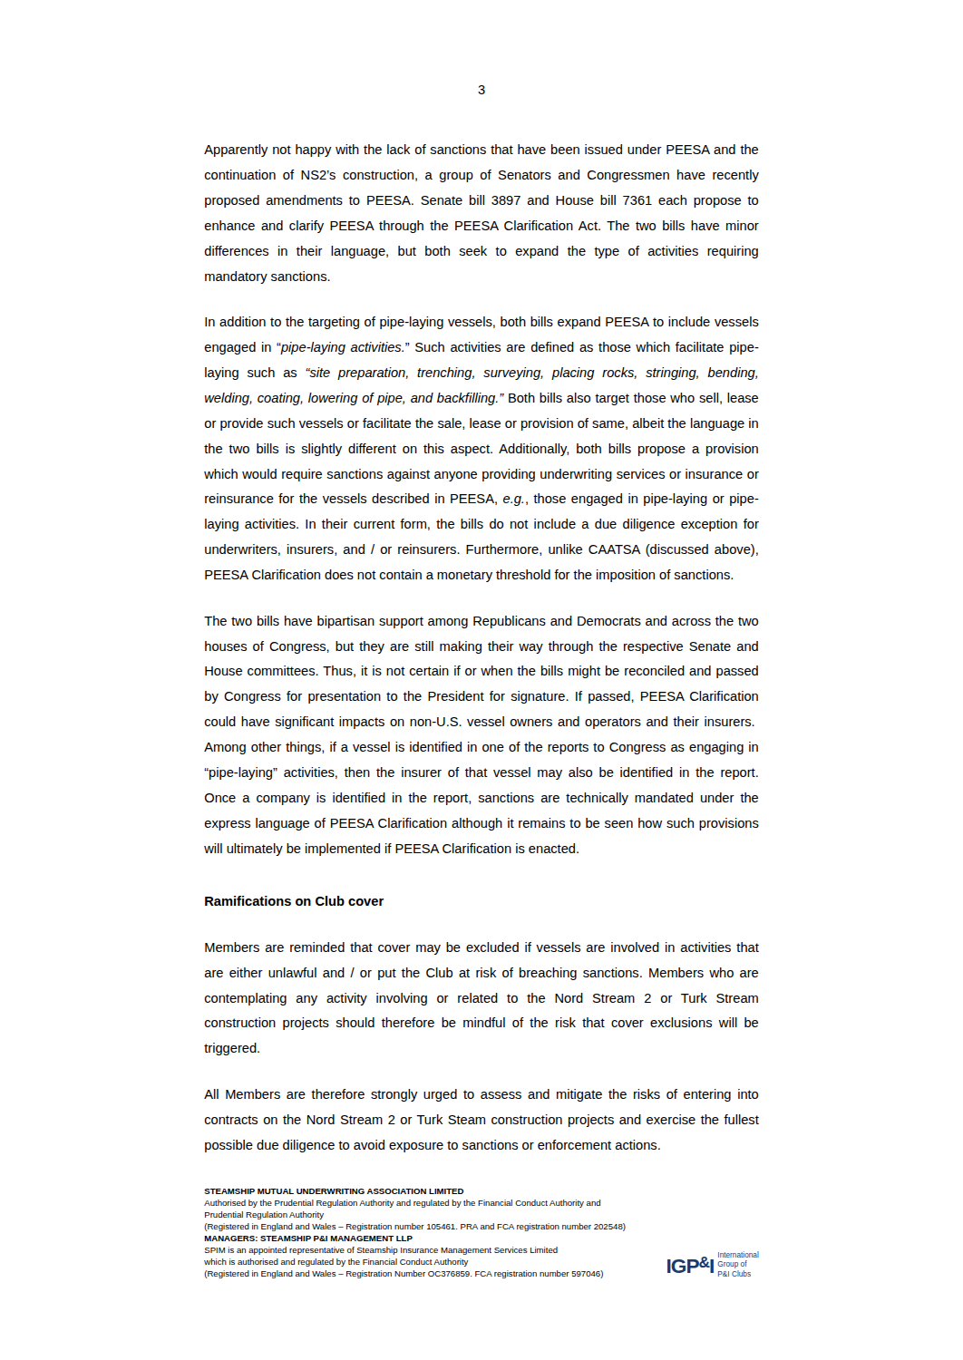3
Apparently not happy with the lack of sanctions that have been issued under PEESA and the continuation of NS2’s construction, a group of Senators and Congressmen have recently proposed amendments to PEESA. Senate bill 3897 and House bill 7361 each propose to enhance and clarify PEESA through the PEESA Clarification Act. The two bills have minor differences in their language, but both seek to expand the type of activities requiring mandatory sanctions.
In addition to the targeting of pipe-laying vessels, both bills expand PEESA to include vessels engaged in “pipe-laying activities.” Such activities are defined as those which facilitate pipe-laying such as “site preparation, trenching, surveying, placing rocks, stringing, bending, welding, coating, lowering of pipe, and backfilling.” Both bills also target those who sell, lease or provide such vessels or facilitate the sale, lease or provision of same, albeit the language in the two bills is slightly different on this aspect. Additionally, both bills propose a provision which would require sanctions against anyone providing underwriting services or insurance or reinsurance for the vessels described in PEESA, e.g., those engaged in pipe-laying or pipe-laying activities. In their current form, the bills do not include a due diligence exception for underwriters, insurers, and / or reinsurers. Furthermore, unlike CAATSA (discussed above), PEESA Clarification does not contain a monetary threshold for the imposition of sanctions.
The two bills have bipartisan support among Republicans and Democrats and across the two houses of Congress, but they are still making their way through the respective Senate and House committees. Thus, it is not certain if or when the bills might be reconciled and passed by Congress for presentation to the President for signature. If passed, PEESA Clarification could have significant impacts on non-U.S. vessel owners and operators and their insurers. Among other things, if a vessel is identified in one of the reports to Congress as engaging in “pipe-laying” activities, then the insurer of that vessel may also be identified in the report. Once a company is identified in the report, sanctions are technically mandated under the express language of PEESA Clarification although it remains to be seen how such provisions will ultimately be implemented if PEESA Clarification is enacted.
Ramifications on Club cover
Members are reminded that cover may be excluded if vessels are involved in activities that are either unlawful and / or put the Club at risk of breaching sanctions. Members who are contemplating any activity involving or related to the Nord Stream 2 or Turk Stream construction projects should therefore be mindful of the risk that cover exclusions will be triggered.
All Members are therefore strongly urged to assess and mitigate the risks of entering into contracts on the Nord Stream 2 or Turk Steam construction projects and exercise the fullest possible due diligence to avoid exposure to sanctions or enforcement actions.
STEAMSHIP MUTUAL UNDERWRITING ASSOCIATION LIMITED
Authorised by the Prudential Regulation Authority and regulated by the Financial Conduct Authority and Prudential Regulation Authority
(Registered in England and Wales – Registration number 105461. PRA and FCA registration number 202548)
MANAGERS: STEAMSHIP P&I MANAGEMENT LLP
SPIM is an appointed representative of Steamship Insurance Management Services Limited
which is authorised and regulated by the Financial Conduct Authority
(Registered in England and Wales – Registration Number OC376859. FCA registration number 597046)
IGP&I International
Group of
P&I Clubs